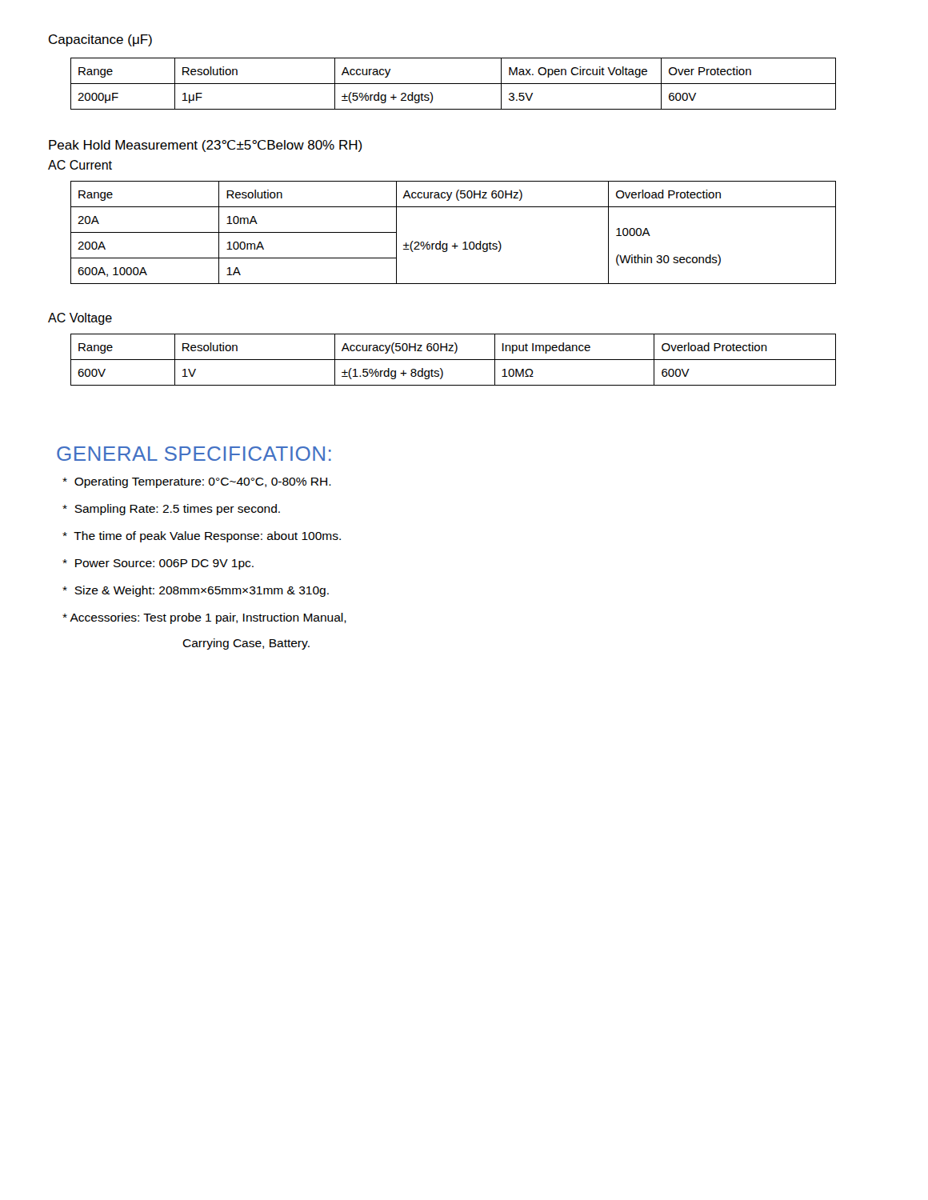Capacitance (μF)
| Range | Resolution | Accuracy | Max. Open Circuit Voltage | Over Protection |
| --- | --- | --- | --- | --- |
| 2000μF | 1μF | ±(5%rdg + 2dgts) | 3.5V | 600V |
Peak Hold Measurement (23℃±5℃Below 80% RH)
AC Current
| Range | Resolution | Accuracy (50Hz 60Hz) | Overload Protection |
| --- | --- | --- | --- |
| 20A | 10mA | ±(2%rdg + 10dgts) | 1000A (Within 30 seconds) |
| 200A | 100mA |
| 600A, 1000A | 1A |
AC Voltage
| Range | Resolution | Accuracy(50Hz 60Hz) | Input Impedance | Overload Protection |
| --- | --- | --- | --- | --- |
| 600V | 1V | ±(1.5%rdg + 8dgts) | 10MΩ | 600V |
GENERAL SPECIFICATION:
* Operating Temperature: 0°C~40°C, 0-80% RH.
* Sampling Rate: 2.5 times per second.
* The time of peak Value Response: about 100ms.
* Power Source: 006P DC 9V 1pc.
* Size & Weight: 208mm×65mm×31mm & 310g.
* Accessories: Test probe 1 pair, Instruction Manual, Carrying Case, Battery.